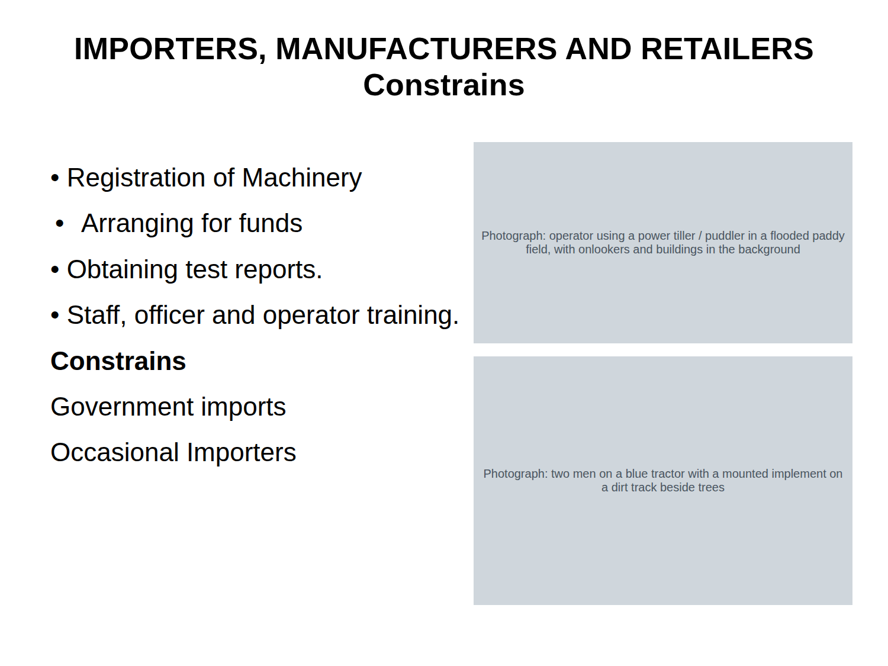IMPORTERS, MANUFACTURERS AND RETAILERS Constrains
Registration of Machinery
Arranging for funds
Obtaining test reports.
Staff, officer and operator training.
Constrains
Government imports
Occasional Importers
Photograph: operator using a power tiller / puddler in a flooded paddy field, with onlookers and buildings in the background
Photograph: two men on a blue tractor with a mounted implement on a dirt track beside trees